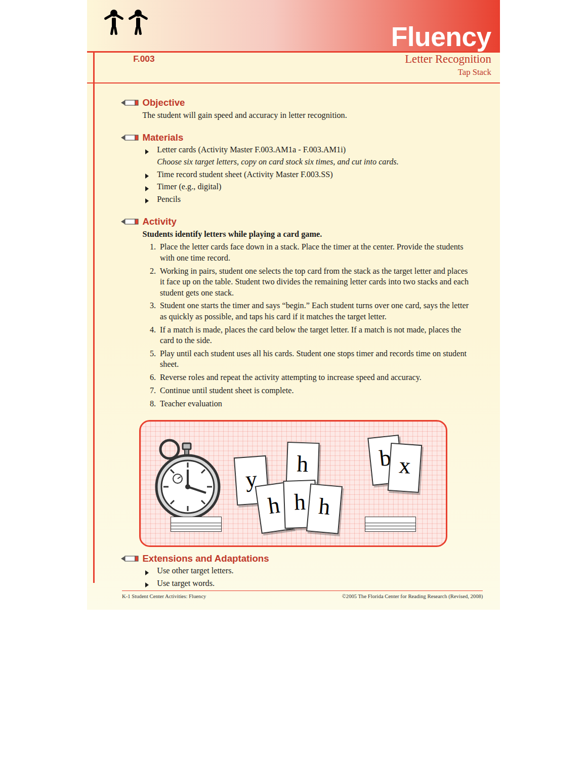Fluency
F.003
Letter Recognition
Tap Stack
Objective
The student will gain speed and accuracy in letter recognition.
Materials
Letter cards (Activity Master F.003.AM1a - F.003.AM1i) Choose six target letters, copy on card stock six times, and cut into cards.
Time record student sheet (Activity Master F.003.SS)
Timer (e.g., digital)
Pencils
Activity
Students identify letters while playing a card game.
Place the letter cards face down in a stack. Place the timer at the center. Provide the students with one time record.
Working in pairs, student one selects the top card from the stack as the target letter and places it face up on the table. Student two divides the remaining letter cards into two stacks and each student gets one stack.
Student one starts the timer and says “begin.” Each student turns over one card, says the letter as quickly as possible, and taps his card if it matches the target letter.
If a match is made, places the card below the target letter. If a match is not made, places the card to the side.
Play until each student uses all his cards. Student one stops timer and records time on student sheet.
Reverse roles and repeat the activity attempting to increase speed and accuracy.
Continue until student sheet is complete.
Teacher evaluation
y
h
b
x
h
h
h
Extensions and Adaptations
Use other target letters.
Use target words.
K-1 Student Center Activities: Fluency ©2005 The Florida Center for Reading Research (Revised, 2008)